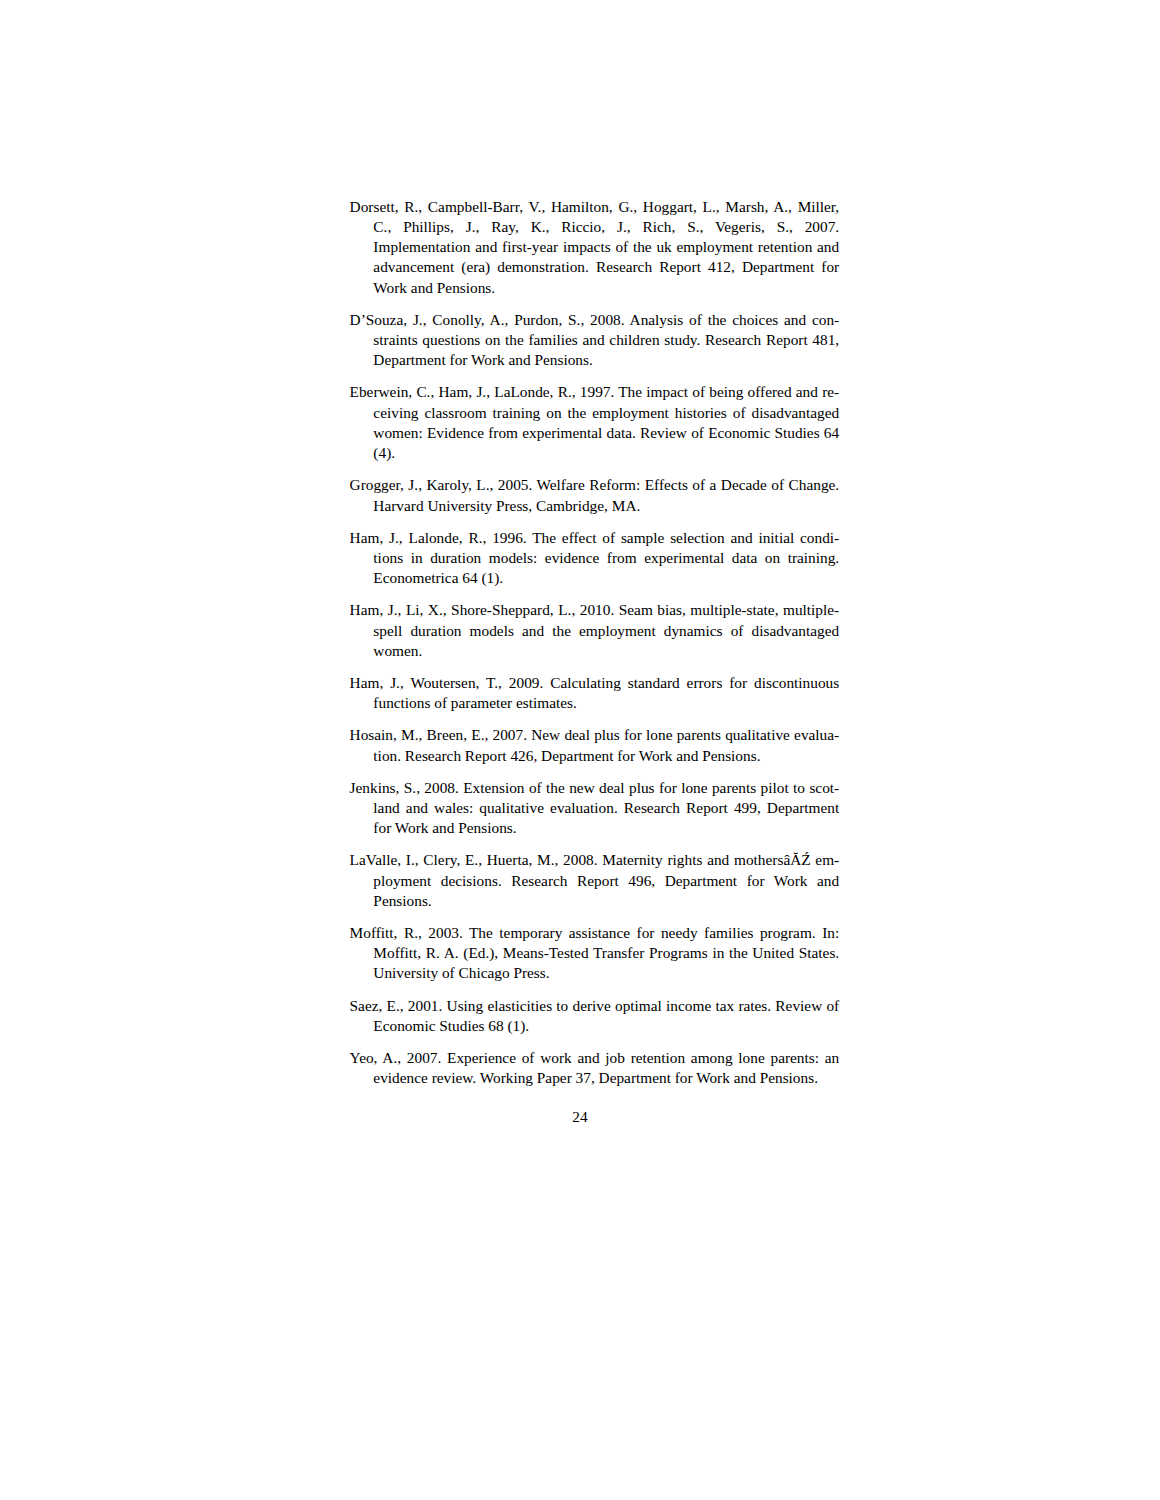Dorsett, R., Campbell-Barr, V., Hamilton, G., Hoggart, L., Marsh, A., Miller, C., Phillips, J., Ray, K., Riccio, J., Rich, S., Vegeris, S., 2007. Implementation and first-year impacts of the uk employment retention and advancement (era) demonstration. Research Report 412, Department for Work and Pensions.
D’Souza, J., Conolly, A., Purdon, S., 2008. Analysis of the choices and constraints questions on the families and children study. Research Report 481, Department for Work and Pensions.
Eberwein, C., Ham, J., LaLonde, R., 1997. The impact of being offered and receiving classroom training on the employment histories of disadvantaged women: Evidence from experimental data. Review of Economic Studies 64 (4).
Grogger, J., Karoly, L., 2005. Welfare Reform: Effects of a Decade of Change. Harvard University Press, Cambridge, MA.
Ham, J., Lalonde, R., 1996. The effect of sample selection and initial conditions in duration models: evidence from experimental data on training. Econometrica 64 (1).
Ham, J., Li, X., Shore-Sheppard, L., 2010. Seam bias, multiple-state, multiple-spell duration models and the employment dynamics of disadvantaged women.
Ham, J., Woutersen, T., 2009. Calculating standard errors for discontinuous functions of parameter estimates.
Hosain, M., Breen, E., 2007. New deal plus for lone parents qualitative evaluation. Research Report 426, Department for Work and Pensions.
Jenkins, S., 2008. Extension of the new deal plus for lone parents pilot to scotland and wales: qualitative evaluation. Research Report 499, Department for Work and Pensions.
LaValle, I., Clery, E., Huerta, M., 2008. Maternity rights and mothersâĂŹ employment decisions. Research Report 496, Department for Work and Pensions.
Moffitt, R., 2003. The temporary assistance for needy families program. In: Moffitt, R. A. (Ed.), Means-Tested Transfer Programs in the United States. University of Chicago Press.
Saez, E., 2001. Using elasticities to derive optimal income tax rates. Review of Economic Studies 68 (1).
Yeo, A., 2007. Experience of work and job retention among lone parents: an evidence review. Working Paper 37, Department for Work and Pensions.
24